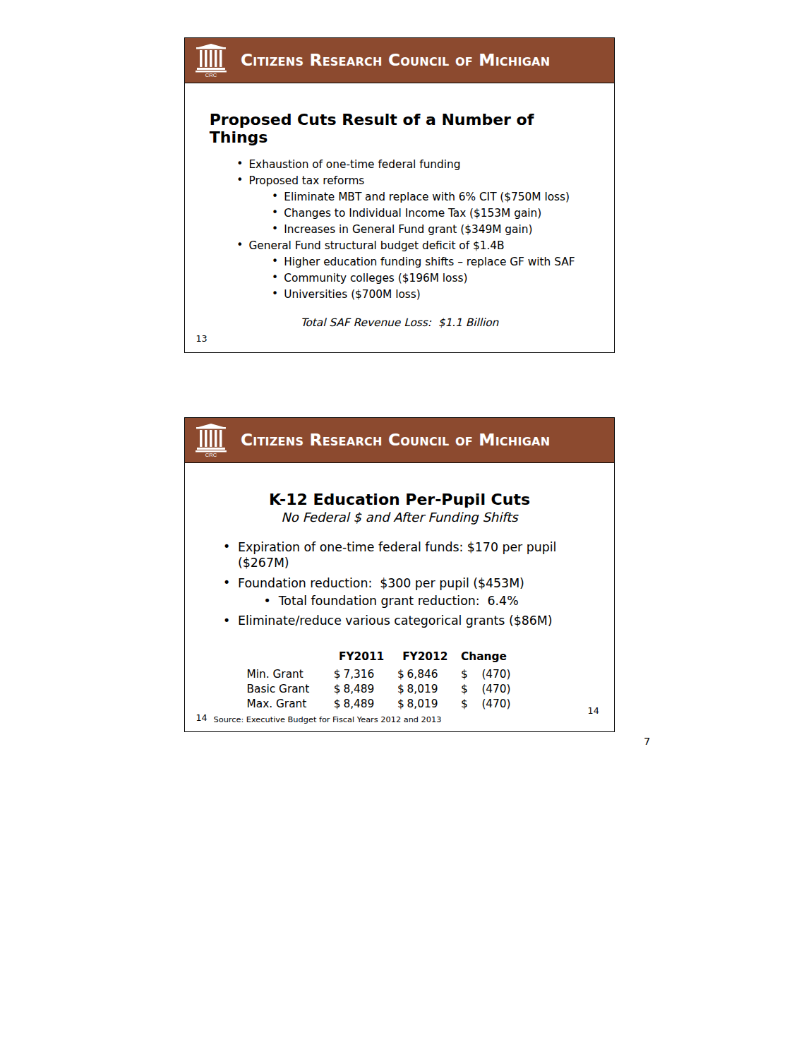CRC
Citizens Research Council of Michigan
Proposed Cuts Result of a Number of Things
Exhaustion of one-time federal funding
Proposed tax reforms
Eliminate MBT and replace with 6% CIT ($750M loss)
Changes to Individual Income Tax ($153M gain)
Increases in General Fund grant ($349M gain)
General Fund structural budget deficit of $1.4B
Higher education funding shifts – replace GF with SAF
Community colleges ($196M loss)
Universities ($700M loss)
Total SAF Revenue Loss: $1.1 Billion
13
CRC
Citizens Research Council of Michigan
K-12 Education Per-Pupil Cuts
No Federal $ and After Funding Shifts
Expiration of one-time federal funds: $170 per pupil ($267M)
Foundation reduction: $300 per pupil ($453M)
Total foundation grant reduction: 6.4%
Eliminate/reduce various categorical grants ($86M)
| | FY2011 | FY2012 | Change |
| --- | --- | --- | --- |
| Min. Grant | $ | 7,316 | $ | 6,846 | $ | (470) |
| Basic Grant | $ | 8,489 | $ | 8,019 | $ | (470) |
| Max. Grant | $ | 8,489 | $ | 8,019 | $ | (470) |
14
14
Source: Executive Budget for Fiscal Years 2012 and 2013
7